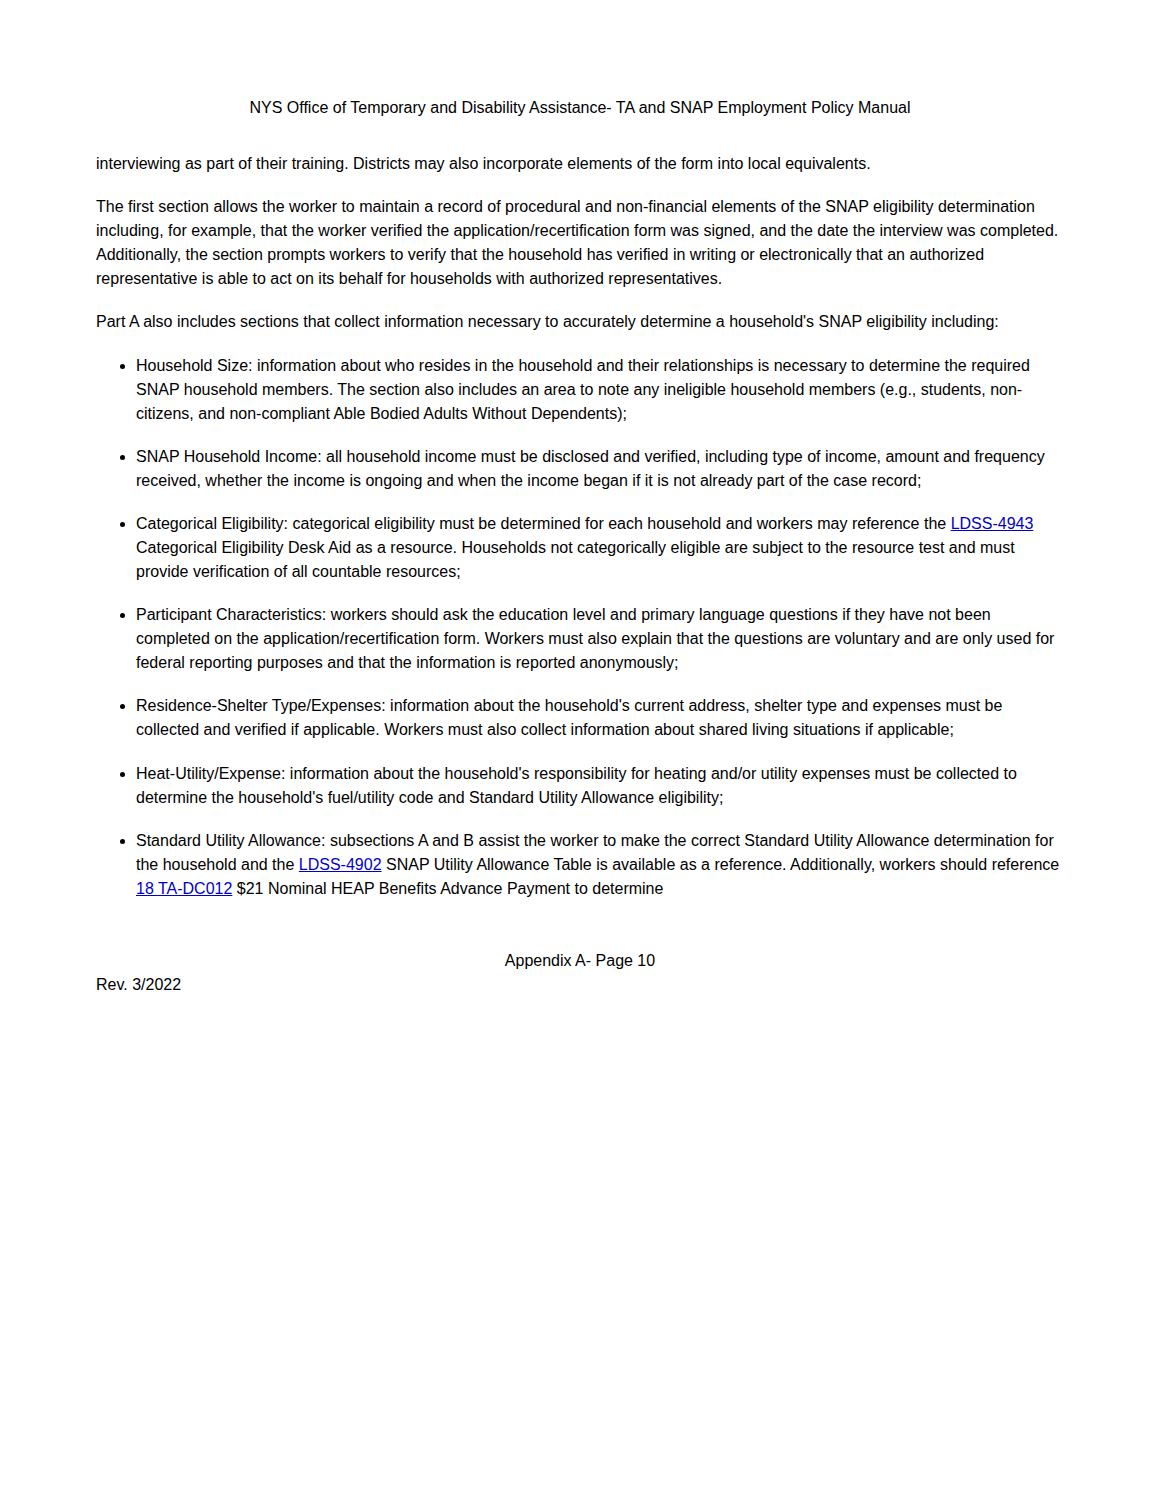NYS Office of Temporary and Disability Assistance- TA and SNAP Employment Policy Manual
interviewing as part of their training. Districts may also incorporate elements of the form into local equivalents.
The first section allows the worker to maintain a record of procedural and non-financial elements of the SNAP eligibility determination including, for example, that the worker verified the application/recertification form was signed, and the date the interview was completed. Additionally, the section prompts workers to verify that the household has verified in writing or electronically that an authorized representative is able to act on its behalf for households with authorized representatives.
Part A also includes sections that collect information necessary to accurately determine a household's SNAP eligibility including:
Household Size: information about who resides in the household and their relationships is necessary to determine the required SNAP household members. The section also includes an area to note any ineligible household members (e.g., students, non-citizens, and non-compliant Able Bodied Adults Without Dependents);
SNAP Household Income: all household income must be disclosed and verified, including type of income, amount and frequency received, whether the income is ongoing and when the income began if it is not already part of the case record;
Categorical Eligibility: categorical eligibility must be determined for each household and workers may reference the LDSS-4943 Categorical Eligibility Desk Aid as a resource. Households not categorically eligible are subject to the resource test and must provide verification of all countable resources;
Participant Characteristics: workers should ask the education level and primary language questions if they have not been completed on the application/recertification form. Workers must also explain that the questions are voluntary and are only used for federal reporting purposes and that the information is reported anonymously;
Residence-Shelter Type/Expenses: information about the household's current address, shelter type and expenses must be collected and verified if applicable. Workers must also collect information about shared living situations if applicable;
Heat-Utility/Expense: information about the household's responsibility for heating and/or utility expenses must be collected to determine the household's fuel/utility code and Standard Utility Allowance eligibility;
Standard Utility Allowance: subsections A and B assist the worker to make the correct Standard Utility Allowance determination for the household and the LDSS-4902 SNAP Utility Allowance Table is available as a reference. Additionally, workers should reference 18 TA-DC012 $21 Nominal HEAP Benefits Advance Payment to determine
Appendix A- Page 10
Rev. 3/2022